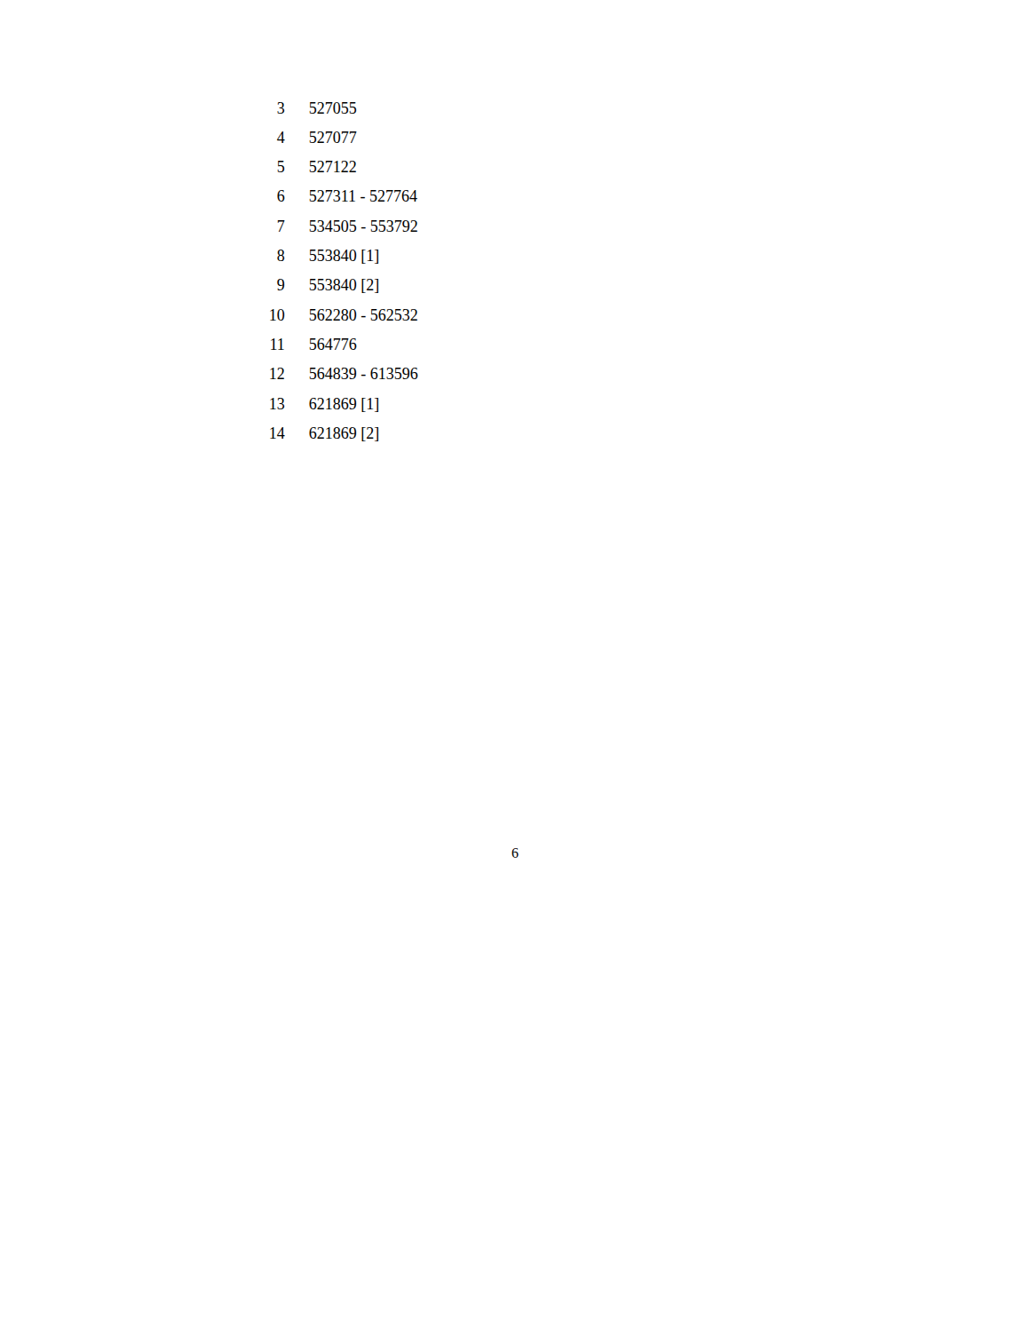3527055
4527077
5527122
6527311 - 527764
7534505 - 553792
8553840 [1]
9553840 [2]
10562280 - 562532
11564776
12564839 - 613596
13621869 [1]
14621869 [2]
6